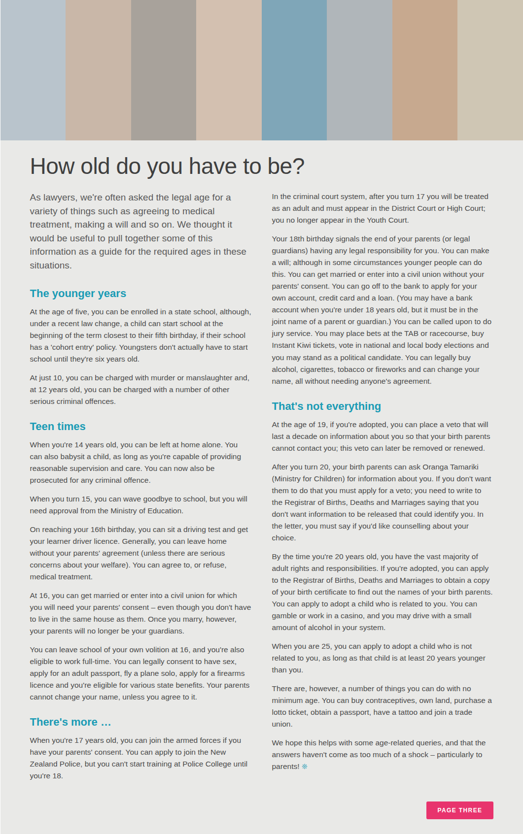How old do you have to be?
As lawyers, we're often asked the legal age for a variety of things such as agreeing to medical treatment, making a will and so on. We thought it would be useful to pull together some of this information as a guide for the required ages in these situations.
The younger years
At the age of five, you can be enrolled in a state school, although, under a recent law change, a child can start school at the beginning of the term closest to their fifth birthday, if their school has a 'cohort entry' policy. Youngsters don't actually have to start school until they're six years old.
At just 10, you can be charged with murder or manslaughter and, at 12 years old, you can be charged with a number of other serious criminal offences.
Teen times
When you're 14 years old, you can be left at home alone. You can also babysit a child, as long as you're capable of providing reasonable supervision and care. You can now also be prosecuted for any criminal offence.
When you turn 15, you can wave goodbye to school, but you will need approval from the Ministry of Education.
On reaching your 16th birthday, you can sit a driving test and get your learner driver licence. Generally, you can leave home without your parents' agreement (unless there are serious concerns about your welfare). You can agree to, or refuse, medical treatment.
At 16, you can get married or enter into a civil union for which you will need your parents' consent – even though you don't have to live in the same house as them. Once you marry, however, your parents will no longer be your guardians.
You can leave school of your own volition at 16, and you're also eligible to work full-time. You can legally consent to have sex, apply for an adult passport, fly a plane solo, apply for a firearms licence and you're eligible for various state benefits. Your parents cannot change your name, unless you agree to it.
There's more …
When you're 17 years old, you can join the armed forces if you have your parents' consent. You can apply to join the New Zealand Police, but you can't start training at Police College until you're 18.
In the criminal court system, after you turn 17 you will be treated as an adult and must appear in the District Court or High Court; you no longer appear in the Youth Court.
Your 18th birthday signals the end of your parents (or legal guardians) having any legal responsibility for you. You can make a will; although in some circumstances younger people can do this. You can get married or enter into a civil union without your parents' consent. You can go off to the bank to apply for your own account, credit card and a loan. (You may have a bank account when you're under 18 years old, but it must be in the joint name of a parent or guardian.) You can be called upon to do jury service. You may place bets at the TAB or racecourse, buy Instant Kiwi tickets, vote in national and local body elections and you may stand as a political candidate. You can legally buy alcohol, cigarettes, tobacco or fireworks and can change your name, all without needing anyone's agreement.
That's not everything
At the age of 19, if you're adopted, you can place a veto that will last a decade on information about you so that your birth parents cannot contact you; this veto can later be removed or renewed.
After you turn 20, your birth parents can ask Oranga Tamariki (Ministry for Children) for information about you. If you don't want them to do that you must apply for a veto; you need to write to the Registrar of Births, Deaths and Marriages saying that you don't want information to be released that could identify you. In the letter, you must say if you'd like counselling about your choice.
By the time you're 20 years old, you have the vast majority of adult rights and responsibilities. If you're adopted, you can apply to the Registrar of Births, Deaths and Marriages to obtain a copy of your birth certificate to find out the names of your birth parents. You can apply to adopt a child who is related to you. You can gamble or work in a casino, and you may drive with a small amount of alcohol in your system.
When you are 25, you can apply to adopt a child who is not related to you, as long as that child is at least 20 years younger than you.
There are, however, a number of things you can do with no minimum age. You can buy contraceptives, own land, purchase a lotto ticket, obtain a passport, have a tattoo and join a trade union.
We hope this helps with some age-related queries, and that the answers haven't come as too much of a shock – particularly to parents! ❊
PAGE THREE